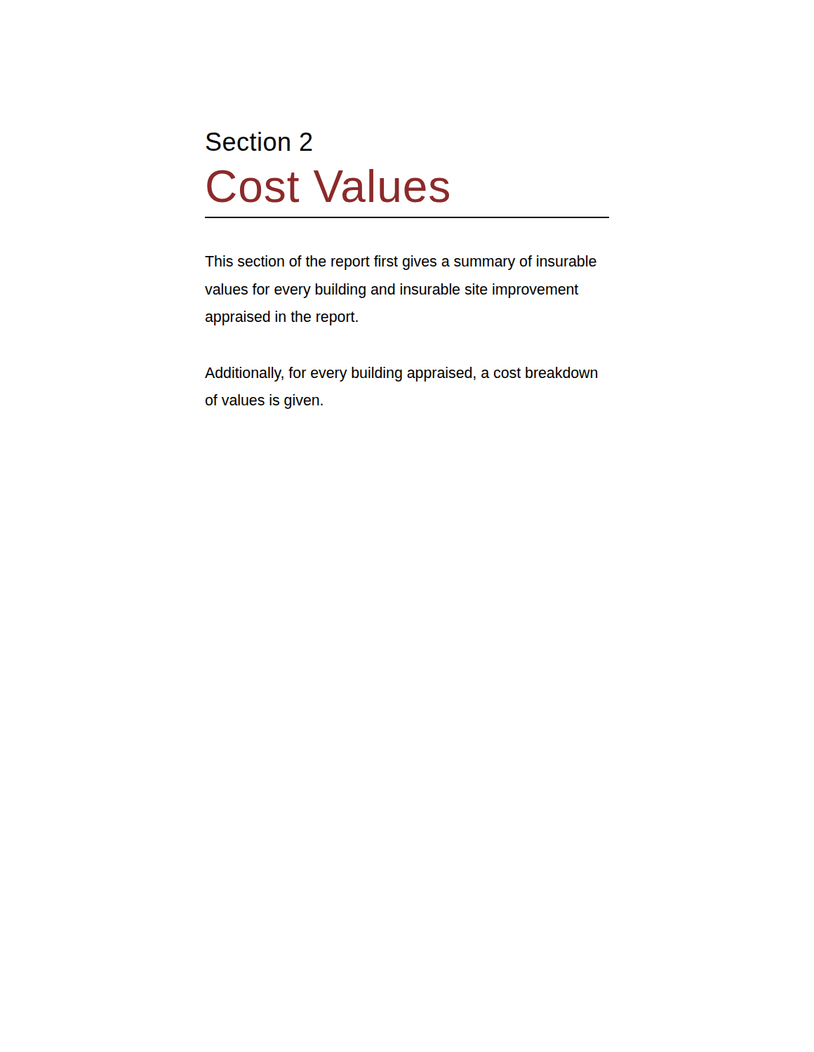Section 2
Cost Values
This section of the report first gives a summary of insurable values for every building and insurable site improvement appraised in the report.
Additionally, for every building appraised, a cost breakdown of values is given.